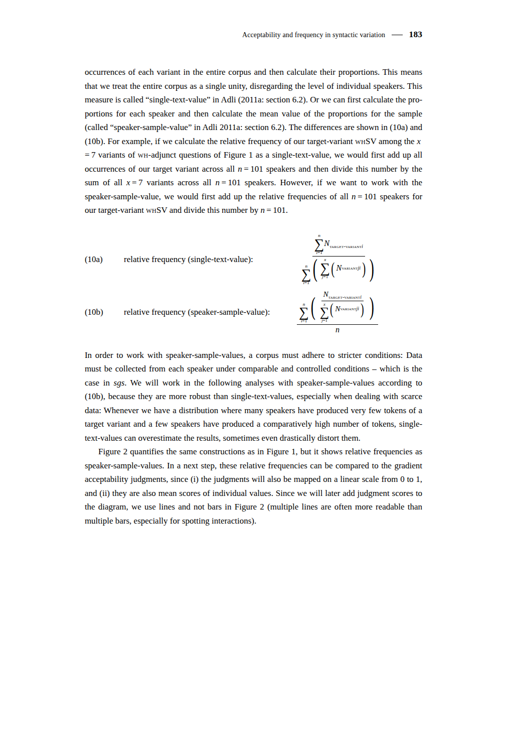Acceptability and frequency in syntactic variation 183
occurrences of each variant in the entire corpus and then calculate their proportions. This means that we treat the entire corpus as a single unity, disregarding the level of individual speakers. This measure is called “single-text-value” in Adli (2011a: section 6.2). Or we can first calculate the proportions for each speaker and then calculate the mean value of the proportions for the sample (called “speaker-sample-value” in Adli 2011a: section 6.2). The differences are shown in (10a) and (10b). For example, if we calculate the relative frequency of our target-variant wh SV among the x = 7 variants of wh-adjunct questions of Figure 1 as a single-text-value, we would first add up all occurrences of our target variant across all n = 101 speakers and then divide this number by the sum of all x = 7 variants across all n = 101 speakers. However, if we want to work with the speaker-sample-value, we would first add up the relative frequencies of all n = 101 speakers for our target-variant wh SV and divide this number by n = 101.
(10a) relative frequency (single-text-value): n∑i=1 Ntarget-variant i n∑i=1(x∑j=1(Nvariant ji))
(10b) relative frequency (speaker-sample-value): n∑i=1( Ntarget-variant i x∑j=1(Nvariant ji) ) n
In order to work with speaker-sample-values, a corpus must adhere to stricter conditions: Data must be collected from each speaker under comparable and controlled conditions – which is the case in sgs. We will work in the following analyses with speaker-sample-values according to (10b), because they are more robust than single-text-values, especially when dealing with scarce data: Whenever we have a distribution where many speakers have produced very few tokens of a target variant and a few speakers have produced a comparatively high number of tokens, single-text-values can overestimate the results, sometimes even drastically distort them.
Figure 2 quantifies the same constructions as in Figure 1, but it shows relative frequencies as speaker-sample-values. In a next step, these relative frequencies can be compared to the gradient acceptability judgments, since (i) the judgments will also be mapped on a linear scale from 0 to 1, and (ii) they are also mean scores of individual values. Since we will later add judgment scores to the diagram, we use lines and not bars in Figure 2 (multiple lines are often more readable than multiple bars, especially for spotting interactions).